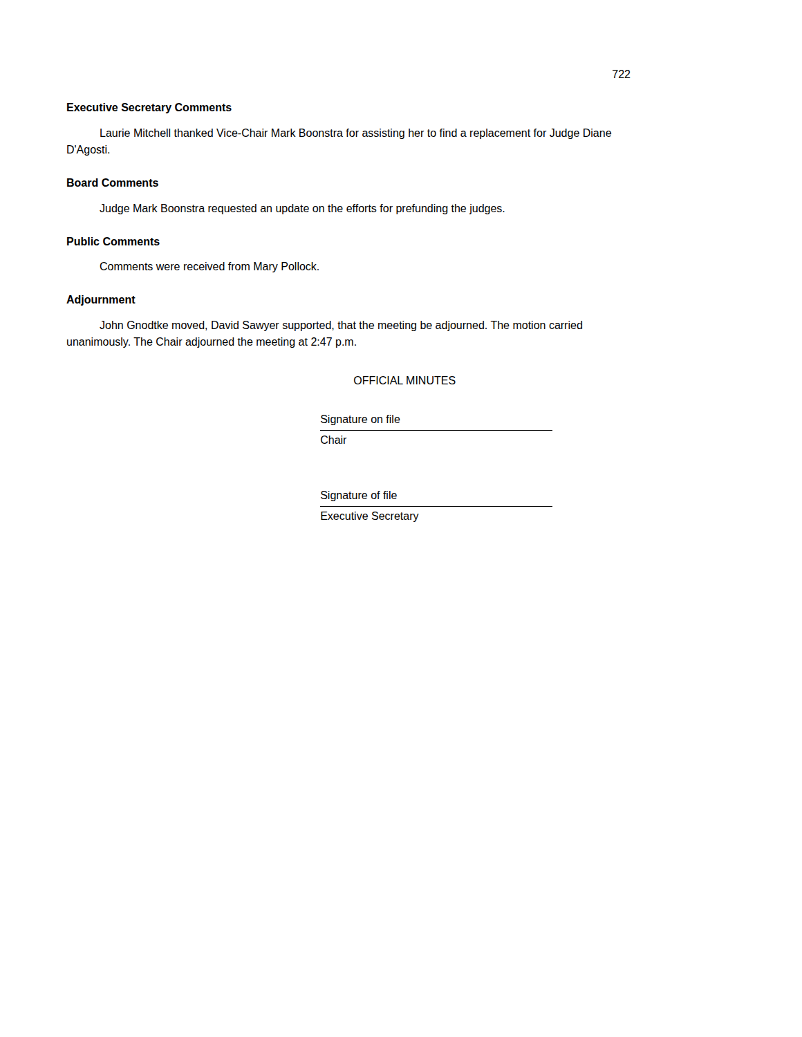722
Executive Secretary Comments
Laurie Mitchell thanked Vice-Chair Mark Boonstra for assisting her to find a replacement for Judge Diane D'Agosti.
Board Comments
Judge Mark Boonstra requested an update on the efforts for prefunding the judges.
Public Comments
Comments were received from Mary Pollock.
Adjournment
John Gnodtke moved, David Sawyer supported, that the meeting be adjourned. The motion carried unanimously. The Chair adjourned the meeting at 2:47 p.m.
OFFICIAL MINUTES
Signature on file
Chair
Signature of file
Executive Secretary